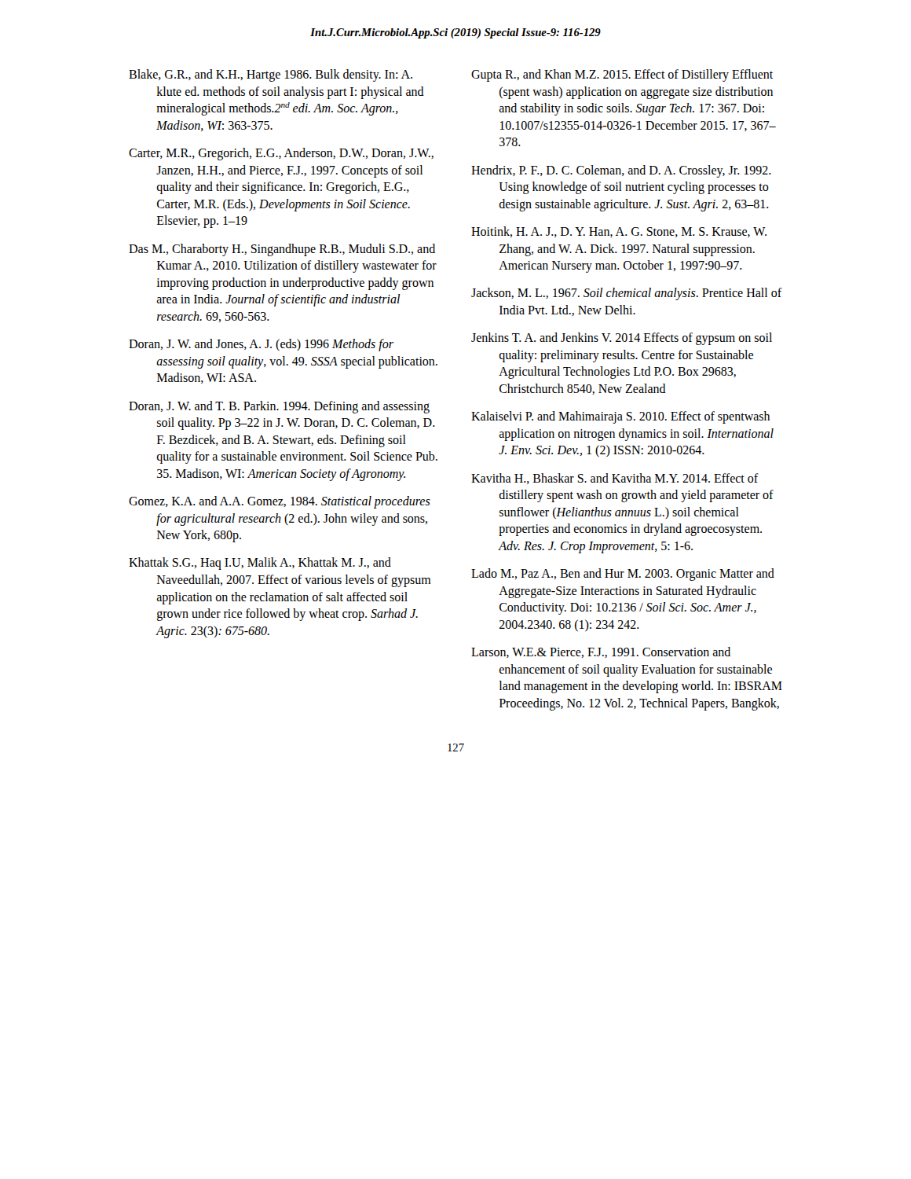Int.J.Curr.Microbiol.App.Sci (2019) Special Issue-9: 116-129
Blake, G.R., and K.H., Hartge 1986. Bulk density. In: A. klute ed. methods of soil analysis part I: physical and mineralogical methods.2nd edi. Am. Soc. Agron., Madison, WI: 363-375.
Carter, M.R., Gregorich, E.G., Anderson, D.W., Doran, J.W., Janzen, H.H., and Pierce, F.J., 1997. Concepts of soil quality and their significance. In: Gregorich, E.G., Carter, M.R. (Eds.), Developments in Soil Science. Elsevier, pp. 1–19
Das M., Charaborty H., Singandhupe R.B., Muduli S.D., and Kumar A., 2010. Utilization of distillery wastewater for improving production in underproductive paddy grown area in India. Journal of scientific and industrial research. 69, 560-563.
Doran, J. W. and Jones, A. J. (eds) 1996 Methods for assessing soil quality, vol. 49. SSSA special publication. Madison, WI: ASA.
Doran, J. W. and T. B. Parkin. 1994. Defining and assessing soil quality. Pp 3–22 in J. W. Doran, D. C. Coleman, D. F. Bezdicek, and B. A. Stewart, eds. Defining soil quality for a sustainable environment. Soil Science Pub. 35. Madison, WI: American Society of Agronomy.
Gomez, K.A. and A.A. Gomez, 1984. Statistical procedures for agricultural research (2 ed.). John wiley and sons, New York, 680p.
Khattak S.G., Haq I.U, Malik A., Khattak M. J., and Naveedullah, 2007. Effect of various levels of gypsum application on the reclamation of salt affected soil grown under rice followed by wheat crop. Sarhad J. Agric. 23(3): 675-680.
Gupta R., and Khan M.Z. 2015. Effect of Distillery Effluent (spent wash) application on aggregate size distribution and stability in sodic soils. Sugar Tech. 17: 367. Doi: 10.1007/s12355-014-0326-1 December 2015. 17, 367–378.
Hendrix, P. F., D. C. Coleman, and D. A. Crossley, Jr. 1992. Using knowledge of soil nutrient cycling processes to design sustainable agriculture. J. Sust. Agri. 2, 63–81.
Hoitink, H. A. J., D. Y. Han, A. G. Stone, M. S. Krause, W. Zhang, and W. A. Dick. 1997. Natural suppression. American Nursery man. October 1, 1997:90–97.
Jackson, M. L., 1967. Soil chemical analysis. Prentice Hall of India Pvt. Ltd., New Delhi.
Jenkins T. A. and Jenkins V. 2014 Effects of gypsum on soil quality: preliminary results. Centre for Sustainable Agricultural Technologies Ltd P.O. Box 29683, Christchurch 8540, New Zealand
Kalaiselvi P. and Mahimairaja S. 2010. Effect of spentwash application on nitrogen dynamics in soil. International J. Env. Sci. Dev., 1 (2) ISSN: 2010-0264.
Kavitha H., Bhaskar S. and Kavitha M.Y. 2014. Effect of distillery spent wash on growth and yield parameter of sunflower (Helianthus annuus L.) soil chemical properties and economics in dryland agroecosystem. Adv. Res. J. Crop Improvement, 5: 1-6.
Lado M., Paz A., Ben and Hur M. 2003. Organic Matter and Aggregate-Size Interactions in Saturated Hydraulic Conductivity. Doi: 10.2136 / Soil Sci. Soc. Amer J., 2004.2340. 68 (1): 234 242.
Larson, W.E.& Pierce, F.J., 1991. Conservation and enhancement of soil quality Evaluation for sustainable land management in the developing world. In: IBSRAM Proceedings, No. 12 Vol. 2, Technical Papers, Bangkok,
127